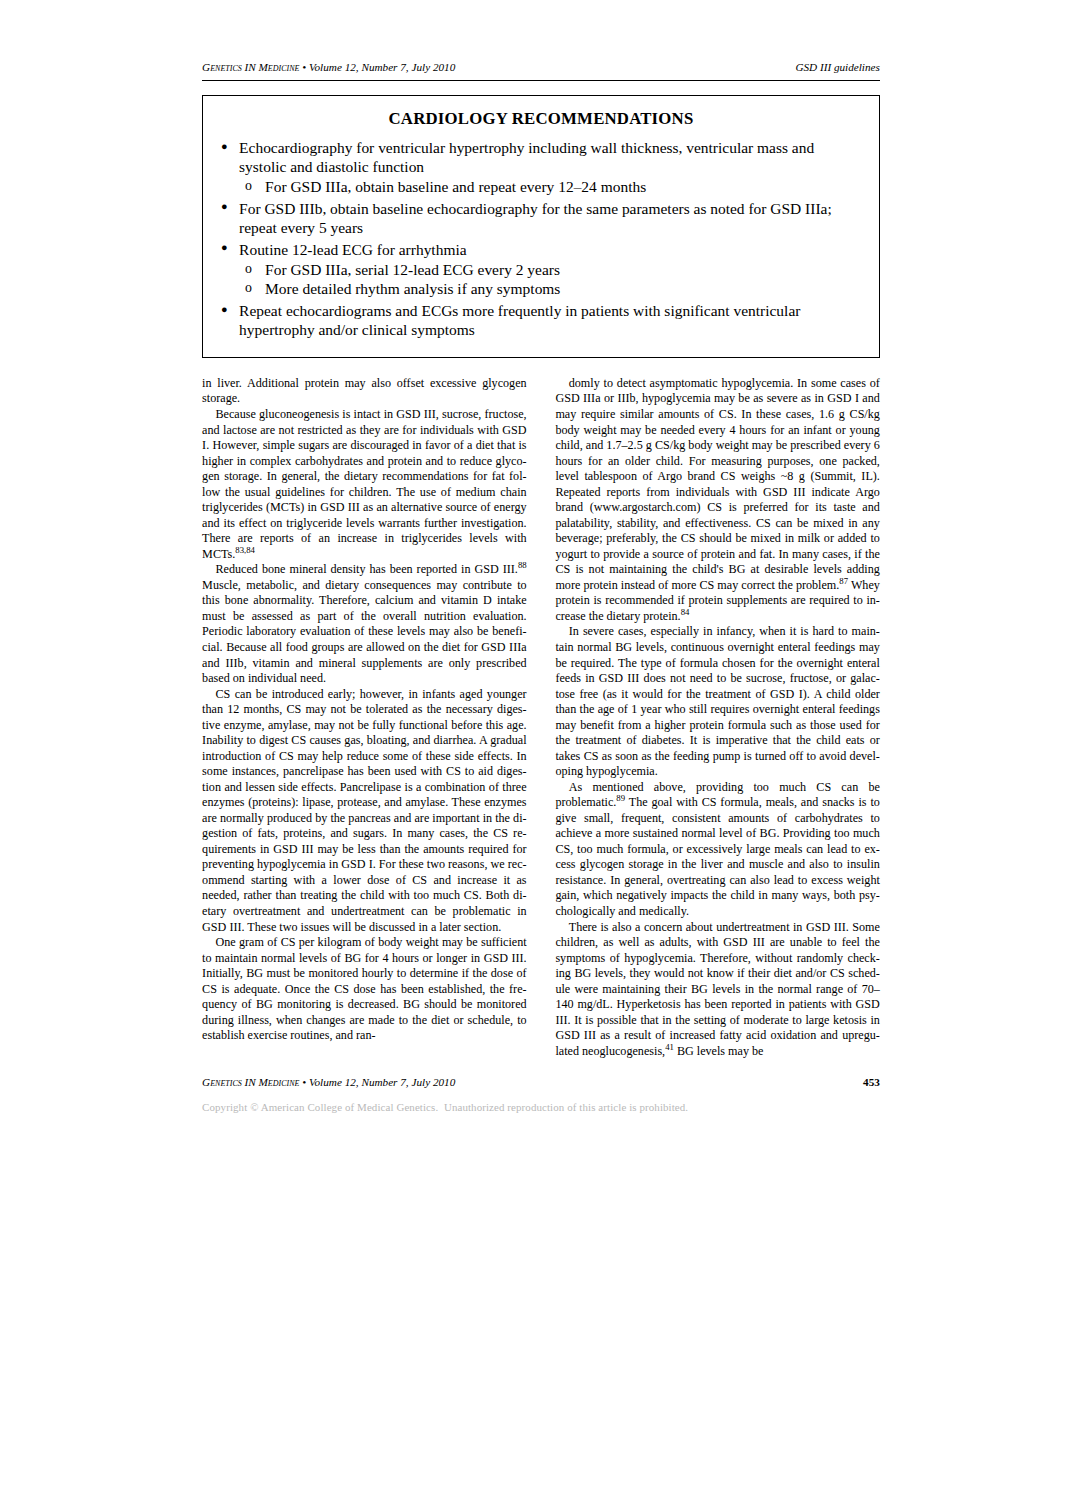Genetics IN Medicine • Volume 12, Number 7, July 2010
GSD III guidelines
CARDIOLOGY RECOMMENDATIONS
Echocardiography for ventricular hypertrophy including wall thickness, ventricular mass and systolic and diastolic function
For GSD IIIa, obtain baseline and repeat every 12–24 months
For GSD IIIb, obtain baseline echocardiography for the same parameters as noted for GSD IIIa; repeat every 5 years
Routine 12-lead ECG for arrhythmia
For GSD IIIa, serial 12-lead ECG every 2 years
More detailed rhythm analysis if any symptoms
Repeat echocardiograms and ECGs more frequently in patients with significant ventricular hypertrophy and/or clinical symptoms
in liver. Additional protein may also offset excessive glycogen storage.
Because gluconeogenesis is intact in GSD III, sucrose, fructose, and lactose are not restricted as they are for individuals with GSD I. However, simple sugars are discouraged in favor of a diet that is higher in complex carbohydrates and protein and to reduce glycogen storage. In general, the dietary recommendations for fat follow the usual guidelines for children. The use of medium chain triglycerides (MCTs) in GSD III as an alternative source of energy and its effect on triglyceride levels warrants further investigation. There are reports of an increase in triglycerides levels with MCTs.83,84
Reduced bone mineral density has been reported in GSD III.88 Muscle, metabolic, and dietary consequences may contribute to this bone abnormality. Therefore, calcium and vitamin D intake must be assessed as part of the overall nutrition evaluation. Periodic laboratory evaluation of these levels may also be beneficial. Because all food groups are allowed on the diet for GSD IIIa and IIIb, vitamin and mineral supplements are only prescribed based on individual need.
CS can be introduced early; however, in infants aged younger than 12 months, CS may not be tolerated as the necessary digestive enzyme, amylase, may not be fully functional before this age. Inability to digest CS causes gas, bloating, and diarrhea. A gradual introduction of CS may help reduce some of these side effects. In some instances, pancrelipase has been used with CS to aid digestion and lessen side effects. Pancrelipase is a combination of three enzymes (proteins): lipase, protease, and amylase. These enzymes are normally produced by the pancreas and are important in the digestion of fats, proteins, and sugars. In many cases, the CS requirements in GSD III may be less than the amounts required for preventing hypoglycemia in GSD I. For these two reasons, we recommend starting with a lower dose of CS and increase it as needed, rather than treating the child with too much CS. Both dietary overtreatment and undertreatment can be problematic in GSD III. These two issues will be discussed in a later section.
One gram of CS per kilogram of body weight may be sufficient to maintain normal levels of BG for 4 hours or longer in GSD III. Initially, BG must be monitored hourly to determine if the dose of CS is adequate. Once the CS dose has been established, the frequency of BG monitoring is decreased. BG should be monitored during illness, when changes are made to the diet or schedule, to establish exercise routines, and ran-
domly to detect asymptomatic hypoglycemia. In some cases of GSD IIIa or IIIb, hypoglycemia may be as severe as in GSD I and may require similar amounts of CS. In these cases, 1.6 g CS/kg body weight may be needed every 4 hours for an infant or young child, and 1.7–2.5 g CS/kg body weight may be prescribed every 6 hours for an older child. For measuring purposes, one packed, level tablespoon of Argo brand CS weighs ~8 g (Summit, IL). Repeated reports from individuals with GSD III indicate Argo brand (www.argostarch.com) CS is preferred for its taste and palatability, stability, and effectiveness. CS can be mixed in any beverage; preferably, the CS should be mixed in milk or added to yogurt to provide a source of protein and fat. In many cases, if the CS is not maintaining the child's BG at desirable levels adding more protein instead of more CS may correct the problem.87 Whey protein is recommended if protein supplements are required to increase the dietary protein.84
In severe cases, especially in infancy, when it is hard to maintain normal BG levels, continuous overnight enteral feedings may be required. The type of formula chosen for the overnight enteral feeds in GSD III does not need to be sucrose, fructose, or galactose free (as it would for the treatment of GSD I). A child older than the age of 1 year who still requires overnight enteral feedings may benefit from a higher protein formula such as those used for the treatment of diabetes. It is imperative that the child eats or takes CS as soon as the feeding pump is turned off to avoid developing hypoglycemia.
As mentioned above, providing too much CS can be problematic.89 The goal with CS formula, meals, and snacks is to give small, frequent, consistent amounts of carbohydrates to achieve a more sustained normal level of BG. Providing too much CS, too much formula, or excessively large meals can lead to excess glycogen storage in the liver and muscle and also to insulin resistance. In general, overtreating can also lead to excess weight gain, which negatively impacts the child in many ways, both psychologically and medically.
There is also a concern about undertreatment in GSD III. Some children, as well as adults, with GSD III are unable to feel the symptoms of hypoglycemia. Therefore, without randomly checking BG levels, they would not know if their diet and/or CS schedule were maintaining their BG levels in the normal range of 70–140 mg/dL. Hyperketosis has been reported in patients with GSD III. It is possible that in the setting of moderate to large ketosis in GSD III as a result of increased fatty acid oxidation and upregulated neoglucogenesis,41 BG levels may be
Genetics IN Medicine • Volume 12, Number 7, July 2010
453
Copyright © American College of Medical Genetics. Unauthorized reproduction of this article is prohibited.